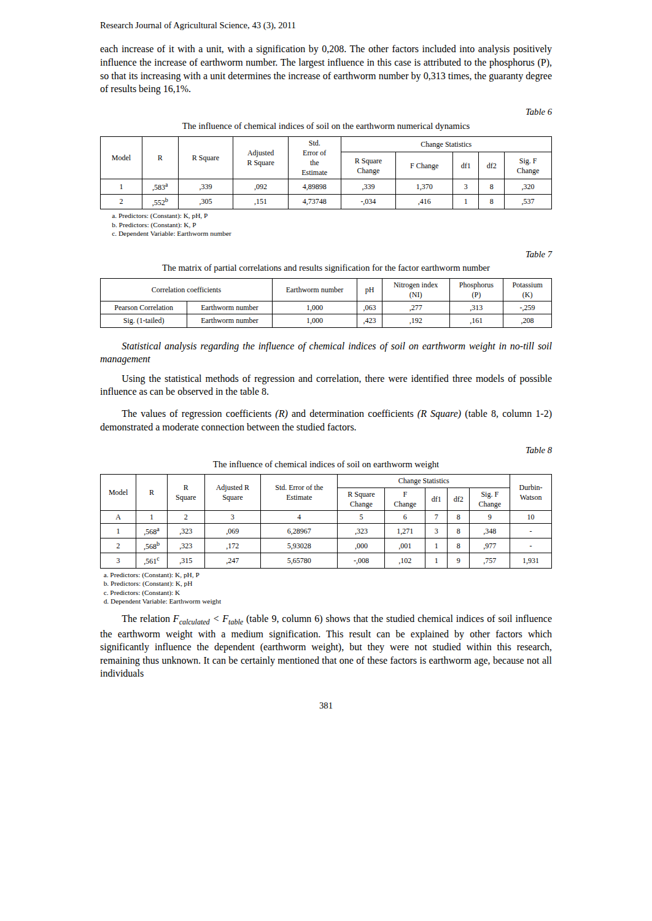Research Journal of Agricultural Science, 43 (3), 2011
each increase of it with a unit, with a signification by 0,208. The other factors included into analysis positively influence the increase of earthworm number. The largest influence in this case is attributed to the phosphorus (P), so that its increasing with a unit determines the increase of earthworm number by 0,313 times, the guaranty degree of results being 16,1%.
Table 6
The influence of chemical indices of soil on the earthworm numerical dynamics
| Model | R | R Square | Adjusted R Square | Std. Error of the Estimate | Change Statistics |
| R Square Change | F Change | df1 | df2 | Sig. F Change |
| 1 | ,583 a | ,339 | ,092 | 4,89898 | ,339 | 1,370 | 3 | 8 | ,320 |
| 2 | ,552 b | ,305 | ,151 | 4,73748 | -,034 | ,416 | 1 | 8 | ,537 |
a. Predictors: (Constant): K, pH, P
b. Predictors: (Constant): K, P
c. Dependent Variable: Earthworm number
Table 7
The matrix of partial correlations and results signification for the factor earthworm number
| Correlation coefficients | Earthworm number | pH | Nitrogen index (NI) | Phosphorus (P) | Potassium (K) |
| Pearson Correlation | Earthworm number | 1,000 | ,063 | ,277 | ,313 | -,259 |
| Sig. (1-tailed) | Earthworm number | 1,000 | ,423 | ,192 | ,161 | ,208 |
Statistical analysis regarding the influence of chemical indices of soil on earthworm weight in no-till soil management
Using the statistical methods of regression and correlation, there were identified three models of possible influence as can be observed in the table 8.
The values of regression coefficients (R) and determination coefficients (R Square) (table 8, column 1-2) demonstrated a moderate connection between the studied factors.
Table 8
The influence of chemical indices of soil on earthworm weight
| Model | R | R Square | Adjusted R Square | Std. Error of the Estimate | Change Statistics | Durbin- Watson |
| R Square Change | F Change | df1 | df2 | Sig. F Change |
| A | 1 | 2 | 3 | 4 | 5 | 6 | 7 | 8 | 9 | 10 |
| 1 | ,568 a | ,323 | ,069 | 6,28967 | ,323 | 1,271 | 3 | 8 | ,348 | - |
| 2 | ,568 b | ,323 | ,172 | 5,93028 | ,000 | ,001 | 1 | 8 | ,977 | - |
| 3 | ,561 c | ,315 | ,247 | 5,65780 | -,008 | ,102 | 1 | 9 | ,757 | 1,931 |
a. Predictors: (Constant): K, pH, P
b. Predictors: (Constant): K, pH
c. Predictors: (Constant): K
d. Dependent Variable: Earthworm weight
The relation Fcalculated < Ftable (table 9, column 6) shows that the studied chemical indices of soil influence the earthworm weight with a medium signification. This result can be explained by other factors which significantly influence the dependent (earthworm weight), but they were not studied within this research, remaining thus unknown. It can be certainly mentioned that one of these factors is earthworm age, because not all individuals
381